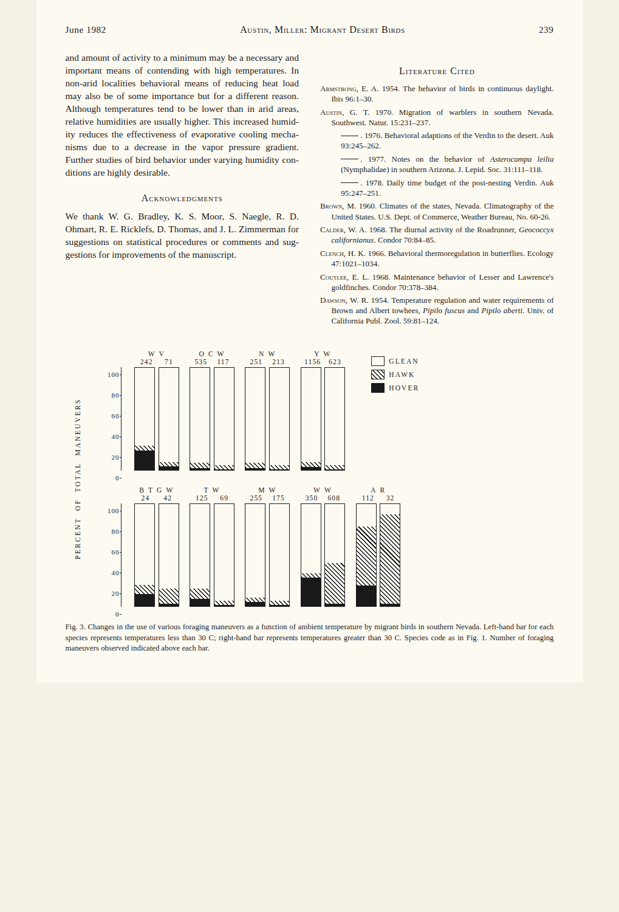June 1982 Austin, Miller: Migrant Desert Birds 239
and amount of activity to a minimum may be a necessary and important means of contending with high temperatures. In non-arid localities behavioral means of reducing heat load may also be of some importance but for a different reason. Although temperatures tend to be lower than in arid areas, relative humidities are usually higher. This increased humidity reduces the effectiveness of evaporative cooling mechanisms due to a decrease in the vapor pressure gradient. Further studies of bird behavior under varying humidity conditions are highly desirable.
Acknowledgments
We thank W. G. Bradley, K. S. Moor, S. Naegle, R. D. Ohmart, R. E. Ricklefs, D. Thomas, and J. L. Zimmerman for suggestions on statistical procedures or comments and suggestions for improvements of the manuscript.
Literature Cited
Armstrong, E. A. 1954. The behavior of birds in continuous daylight. Ibis 96:1–30.
Austin, G. T. 1970. Migration of warblers in southern Nevada. Southwest. Natur. 15:231–237.
. 1976. Behavioral adaptions of the Verdin to the desert. Auk 93:245–262.
. 1977. Notes on the behavior of Asterocampa leilia (Nymphalidae) in southern Arizona. J. Lepid. Soc. 31:111–118.
. 1978. Daily time budget of the post-nesting Verdin. Auk 95:247–251.
Brown, M. 1960. Climates of the states, Nevada. Climatography of the United States. U.S. Dept. of Commerce, Weather Bureau, No. 60-26.
Calder, W. A. 1968. The diurnal activity of the Roadrunner, Geococcyx californianus. Condor 70:84–85.
Clench, H. K. 1966. Behavioral thermoregulation in butterflies. Ecology 47:1021–1034.
Coutlee, E. L. 1968. Maintenance behavior of Lesser and Lawrence's goldfinches. Condor 70:378–384.
Dawson, W. R. 1954. Temperature regulation and water requirements of Brown and Albert towhees, Pipilo fuscus and Pipilo aberti. Univ. of California Publ. Zool. 59:81–124.
PERCENT OF TOTAL MANEUVERS
100
80
60
40
20
0
W V
24271
O C W
535117
N W
251213
Y W
1156623
GLEAN
HAWK
HOVER
100
80
60
40
20
0
B T G W
2442
T W
12569
M W
255175
W W
350608
A R
11232
Fig. 3. Changes in the use of various foraging maneuvers as a function of ambient temperature by migrant birds in southern Nevada. Left-hand bar for each species represents temperatures less than 30 C; right-hand bar represents temperatures greater than 30 C. Species code as in Fig. 1. Number of foraging maneuvers observed indicated above each bar.